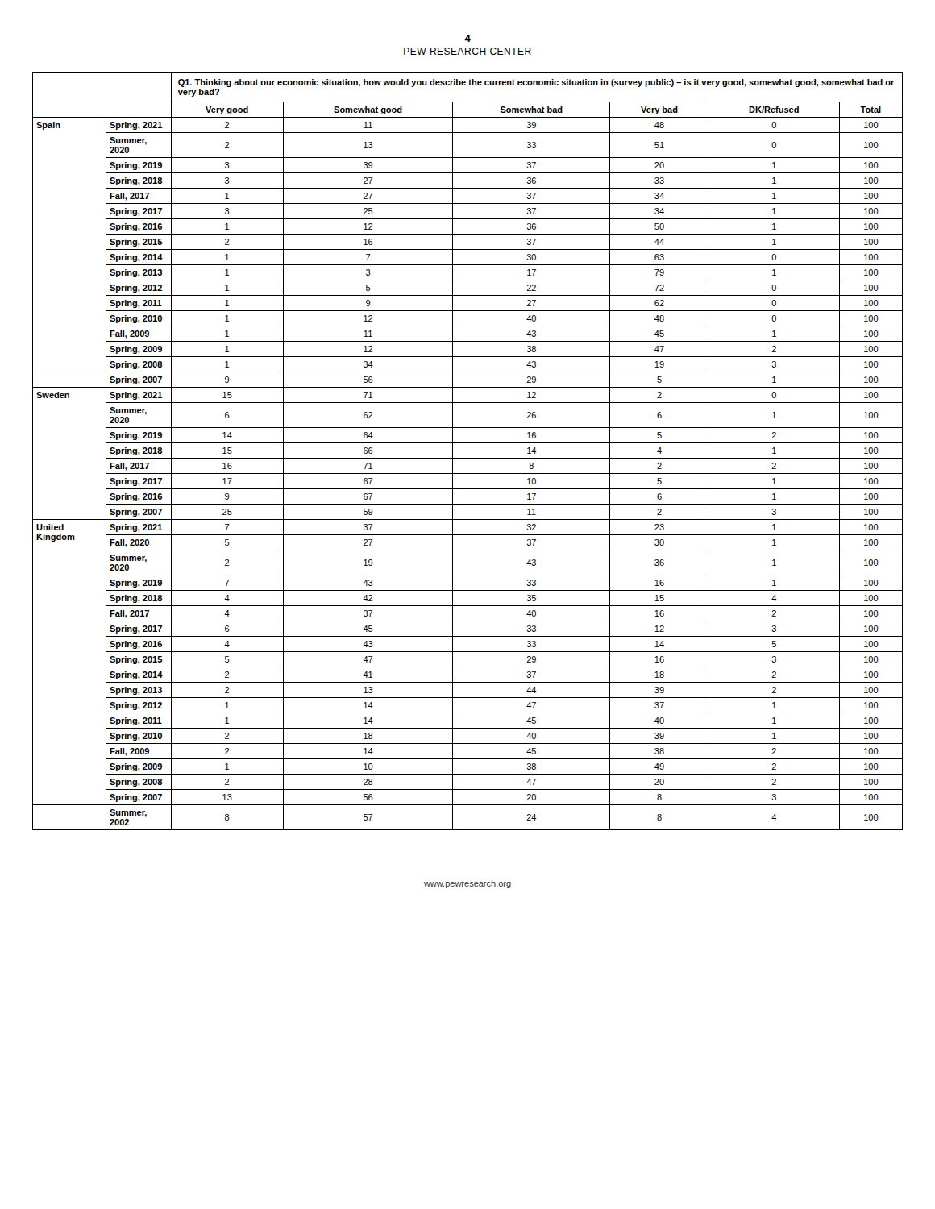4
PEW RESEARCH CENTER
| | Q1. Thinking about our economic situation, how would you describe the current economic situation in (survey public) – is it very good, somewhat good, somewhat bad or very bad? |
| Very good | Somewhat good | Somewhat bad | Very bad | DK/Refused | Total |
| Spain | Spring, 2021 | 2 | 11 | 39 | 48 | 0 | 100 |
| Summer, 2020 | 2 | 13 | 33 | 51 | 0 | 100 |
| Spring, 2019 | 3 | 39 | 37 | 20 | 1 | 100 |
| Spring, 2018 | 3 | 27 | 36 | 33 | 1 | 100 |
| Fall, 2017 | 1 | 27 | 37 | 34 | 1 | 100 |
| Spring, 2017 | 3 | 25 | 37 | 34 | 1 | 100 |
| Spring, 2016 | 1 | 12 | 36 | 50 | 1 | 100 |
| Spring, 2015 | 2 | 16 | 37 | 44 | 1 | 100 |
| Spring, 2014 | 1 | 7 | 30 | 63 | 0 | 100 |
| Spring, 2013 | 1 | 3 | 17 | 79 | 1 | 100 |
| Spring, 2012 | 1 | 5 | 22 | 72 | 0 | 100 |
| Spring, 2011 | 1 | 9 | 27 | 62 | 0 | 100 |
| Spring, 2010 | 1 | 12 | 40 | 48 | 0 | 100 |
| Fall, 2009 | 1 | 11 | 43 | 45 | 1 | 100 |
| Spring, 2009 | 1 | 12 | 38 | 47 | 2 | 100 |
| Spring, 2008 | 1 | 34 | 43 | 19 | 3 | 100 |
| | Spring, 2007 | 9 | 56 | 29 | 5 | 1 | 100 |
| Sweden | Spring, 2021 | 15 | 71 | 12 | 2 | 0 | 100 |
| Summer, 2020 | 6 | 62 | 26 | 6 | 1 | 100 |
| Spring, 2019 | 14 | 64 | 16 | 5 | 2 | 100 |
| Spring, 2018 | 15 | 66 | 14 | 4 | 1 | 100 |
| Fall, 2017 | 16 | 71 | 8 | 2 | 2 | 100 |
| Spring, 2017 | 17 | 67 | 10 | 5 | 1 | 100 |
| Spring, 2016 | 9 | 67 | 17 | 6 | 1 | 100 |
| Spring, 2007 | 25 | 59 | 11 | 2 | 3 | 100 |
| United Kingdom | Spring, 2021 | 7 | 37 | 32 | 23 | 1 | 100 |
| Fall, 2020 | 5 | 27 | 37 | 30 | 1 | 100 |
| Summer, 2020 | 2 | 19 | 43 | 36 | 1 | 100 |
| Spring, 2019 | 7 | 43 | 33 | 16 | 1 | 100 |
| Spring, 2018 | 4 | 42 | 35 | 15 | 4 | 100 |
| Fall, 2017 | 4 | 37 | 40 | 16 | 2 | 100 |
| Spring, 2017 | 6 | 45 | 33 | 12 | 3 | 100 |
| Spring, 2016 | 4 | 43 | 33 | 14 | 5 | 100 |
| Spring, 2015 | 5 | 47 | 29 | 16 | 3 | 100 |
| Spring, 2014 | 2 | 41 | 37 | 18 | 2 | 100 |
| Spring, 2013 | 2 | 13 | 44 | 39 | 2 | 100 |
| Spring, 2012 | 1 | 14 | 47 | 37 | 1 | 100 |
| Spring, 2011 | 1 | 14 | 45 | 40 | 1 | 100 |
| Spring, 2010 | 2 | 18 | 40 | 39 | 1 | 100 |
| Fall, 2009 | 2 | 14 | 45 | 38 | 2 | 100 |
| Spring, 2009 | 1 | 10 | 38 | 49 | 2 | 100 |
| Spring, 2008 | 2 | 28 | 47 | 20 | 2 | 100 |
| Spring, 2007 | 13 | 56 | 20 | 8 | 3 | 100 |
| | Summer, 2002 | 8 | 57 | 24 | 8 | 4 | 100 |
www.pewresearch.org